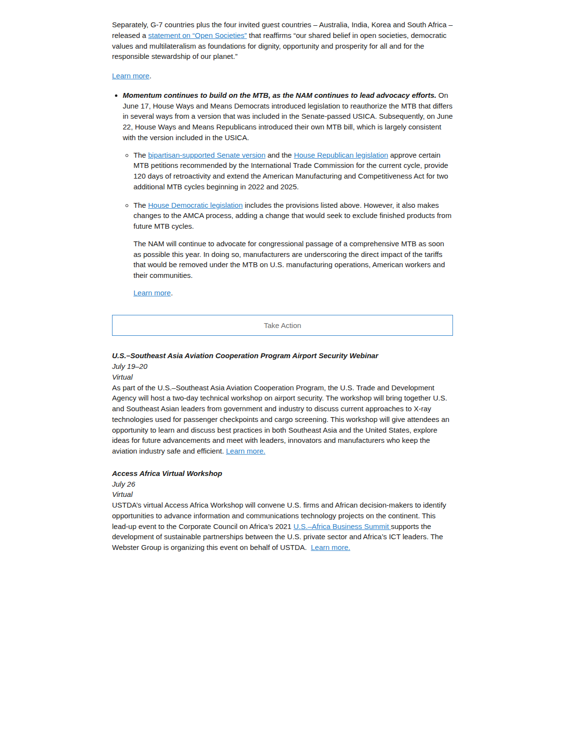Separately, G-7 countries plus the four invited guest countries – Australia, India, Korea and South Africa – released a statement on “Open Societies” that reaffirms “our shared belief in open societies, democratic values and multilateralism as foundations for dignity, opportunity and prosperity for all and for the responsible stewardship of our planet.”
Learn more.
Momentum continues to build on the MTB, as the NAM continues to lead advocacy efforts. On June 17, House Ways and Means Democrats introduced legislation to reauthorize the MTB that differs in several ways from a version that was included in the Senate-passed USICA. Subsequently, on June 22, House Ways and Means Republicans introduced their own MTB bill, which is largely consistent with the version included in the USICA.
The bipartisan-supported Senate version and the House Republican legislation approve certain MTB petitions recommended by the International Trade Commission for the current cycle, provide 120 days of retroactivity and extend the American Manufacturing and Competitiveness Act for two additional MTB cycles beginning in 2022 and 2025.
The House Democratic legislation includes the provisions listed above. However, it also makes changes to the AMCA process, adding a change that would seek to exclude finished products from future MTB cycles.
The NAM will continue to advocate for congressional passage of a comprehensive MTB as soon as possible this year. In doing so, manufacturers are underscoring the direct impact of the tariffs that would be removed under the MTB on U.S. manufacturing operations, American workers and their communities.
Learn more.
Take Action
U.S.–Southeast Asia Aviation Cooperation Program Airport Security Webinar
July 19–20
Virtual
As part of the U.S.–Southeast Asia Aviation Cooperation Program, the U.S. Trade and Development Agency will host a two-day technical workshop on airport security. The workshop will bring together U.S. and Southeast Asian leaders from government and industry to discuss current approaches to X-ray technologies used for passenger checkpoints and cargo screening. This workshop will give attendees an opportunity to learn and discuss best practices in both Southeast Asia and the United States, explore ideas for future advancements and meet with leaders, innovators and manufacturers who keep the aviation industry safe and efficient. Learn more.
Access Africa Virtual Workshop
July 26
Virtual
USTDA’s virtual Access Africa Workshop will convene U.S. firms and African decision-makers to identify opportunities to advance information and communications technology projects on the continent. This lead-up event to the Corporate Council on Africa’s 2021 U.S.–Africa Business Summit supports the development of sustainable partnerships between the U.S. private sector and Africa’s ICT leaders. The Webster Group is organizing this event on behalf of USTDA. Learn more.